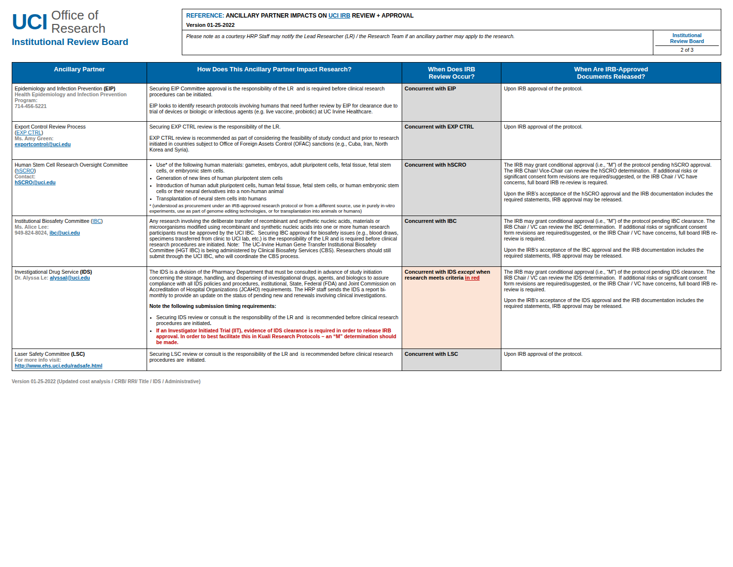UCI Office of Research
Institutional Review Board
REFERENCE: ANCILLARY PARTNER IMPACTS ON UCI IRB REVIEW + APPROVAL
Version 01-25-2022
Please note as a courtesy HRP Staff may notify the Lead Researcher (LR) / the Research Team if an ancillary partner may apply to the research.
Institutional
Review Board
2 of 3
| Ancillary Partner | How Does This Ancillary Partner Impact Research? | When Does IRB Review Occur? | When Are IRB-Approved Documents Released? |
| --- | --- | --- | --- |
| Epidemiology and Infection Prevention (EIP) Health Epidemiology and Infection Prevention Program: 714-456-5221 | Securing EIP Committee approval is the responsibility of the LR and is required before clinical research procedures can be initiated. EIP looks to identify research protocols involving humans that need further review by EIP for clearance due to trial of devices or biologic or infectious agents (e.g. live vaccine, probiotic) at UC Irvine Healthcare. | Concurrent with EIP | Upon IRB approval of the protocol. |
| Export Control Review Process ( EXP CTRL ) Ms. Amy Green: exportcontrol@uci.edu | Securing EXP CTRL review is the responsibility of the LR. EXP CTRL review is recommended as part of considering the feasibility of study conduct and prior to research initiated in countries subject to Office of Foreign Assets Control (OFAC) sanctions (e.g., Cuba, Iran, North Korea and Syria). | Concurrent with EXP CTRL | Upon IRB approval of the protocol. |
| Human Stem Cell Research Oversight Committee ( hSCRO ) Contact: hSCRO@uci.edu | Use* of the following human materials: gametes, embryos, adult pluripotent cells, fetal tissue, fetal stem cells, or embryonic stem cells. Generation of new lines of human pluripotent stem cells Introduction of human adult pluripotent cells, human fetal tissue, fetal stem cells, or human embryonic stem cells or their neural derivatives into a non-human animal Transplantation of neural stem cells into humans * (understood as procurement under an IRB-approved research protocol or from a different source, use in purely in-vitro experiments, use as part of genome editing technologies, or for transplantation into animals or humans) | Concurrent with hSCRO | The IRB may grant conditional approval (i.e., “M”) of the protocol pending hSCRO approval. The IRB Chair/ Vice-Chair can review the hSCRO determination. If additional risks or significant consent form revisions are required/suggested, or the IRB Chair / VC have concerns, full board IRB re-review is required. Upon the IRB’s acceptance of the hSCRO approval and the IRB documentation includes the required statements, IRB approval may be released. |
| Institutional Biosafety Committee ( IBC ) Ms. Alice Lee: 949-824-8024, ibc@uci.edu | Any research involving the deliberate transfer of recombinant and synthetic nucleic acids, materials or microorganisms modified using recombinant and synthetic nucleic acids into one or more human research participants must be approved by the UCI IBC. Securing IBC approval for biosafety issues (e.g., blood draws, specimens transferred from clinic to UCI lab, etc.) is the responsibility of the LR and is required before clinical research procedures are initiated. Note: The UC-Irvine Human Gene Transfer Institutional Biosafety Committee (HGT IBC) is being administered by Clinical Biosafety Services (CBS). Researchers should still submit through the UCI IBC, who will coordinate the CBS process. | Concurrent with IBC | The IRB may grant conditional approval (i.e., “M”) of the protocol pending IBC clearance. The IRB Chair / VC can review the IBC determination. If additional risks or significant consent form revisions are required/suggested, or the IRB Chair / VC have concerns, full board IRB re-review is required. Upon the IRB’s acceptance of the IBC approval and the IRB documentation includes the required statements, IRB approval may be released. |
| Investigational Drug Service (IDS) Dr. Alyssa Le: alyssal@uci.edu | The IDS is a division of the Pharmacy Department that must be consulted in advance of study initiation concerning the storage, handling, and dispensing of investigational drugs, agents, and biologics to assure compliance with all IDS policies and procedures, institutional, State, Federal (FDA) and Joint Commission on Accreditation of Hospital Organizations (JCAHO) requirements. The HRP staff sends the IDS a report bi-monthly to provide an update on the status of pending new and renewals involving clinical investigations. Note the following submission timing requirements: Securing IDS review or consult is the responsibility of the LR and is recommended before clinical research procedures are initiated . If an Investigator Initiated Trial (IIT), evidence of IDS clearance is required in order to release IRB approval. In order to best facilitate this in Kuali Research Protocols – an “M” determination should be made. | Concurrent with IDS except when research meets criteria in red | The IRB may grant conditional approval (i.e., “M”) of the protocol pending IDS clearance. The IRB Chair / VC can review the IDS determination. If additional risks or significant consent form revisions are required/suggested, or the IRB Chair / VC have concerns, full board IRB re-review is required. Upon the IRB’s acceptance of the IDS approval and the IRB documentation includes the required statements, IRB approval may be released. |
| Laser Safety Committee (LSC) For more info visit: http://www.ehs.uci.edu/radsafe.html | Securing LSC review or consult is the responsibility of the LR and is recommended before clinical research procedures are initiated. | Concurrent with LSC | Upon IRB approval of the protocol. |
Version 01-25-2022 (Updated cost analysis / CRB/ RRI/ Title / IDS / Administrative)